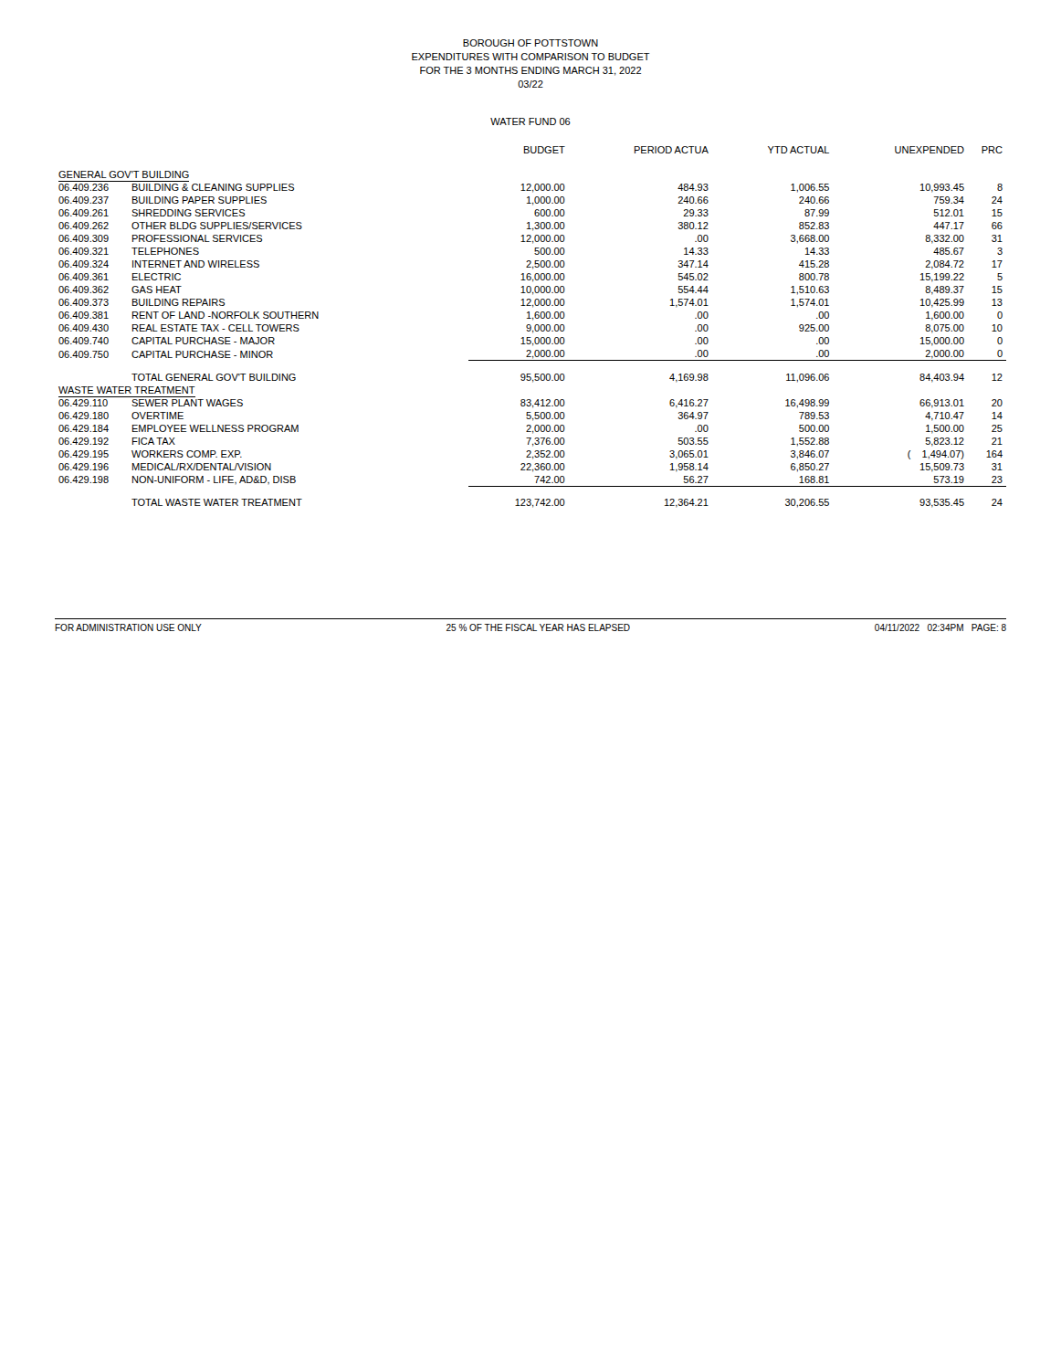BOROUGH OF POTTSTOWN
EXPENDITURES WITH COMPARISON TO BUDGET
FOR THE 3 MONTHS ENDING MARCH 31, 2022
03/22
WATER FUND 06
| | | BUDGET | PERIOD ACTUA | YTD ACTUAL | UNEXPENDED | PRC |
| --- | --- | --- | --- | --- | --- | --- |
| GENERAL GOV'T BUILDING |
| 06.409.236 | BUILDING & CLEANING SUPPLIES | 12,000.00 | 484.93 | 1,006.55 | 10,993.45 | 8 |
| 06.409.237 | BUILDING PAPER SUPPLIES | 1,000.00 | 240.66 | 240.66 | 759.34 | 24 |
| 06.409.261 | SHREDDING SERVICES | 600.00 | 29.33 | 87.99 | 512.01 | 15 |
| 06.409.262 | OTHER BLDG SUPPLIES/SERVICES | 1,300.00 | 380.12 | 852.83 | 447.17 | 66 |
| 06.409.309 | PROFESSIONAL SERVICES | 12,000.00 | .00 | 3,668.00 | 8,332.00 | 31 |
| 06.409.321 | TELEPHONES | 500.00 | 14.33 | 14.33 | 485.67 | 3 |
| 06.409.324 | INTERNET AND WIRELESS | 2,500.00 | 347.14 | 415.28 | 2,084.72 | 17 |
| 06.409.361 | ELECTRIC | 16,000.00 | 545.02 | 800.78 | 15,199.22 | 5 |
| 06.409.362 | GAS HEAT | 10,000.00 | 554.44 | 1,510.63 | 8,489.37 | 15 |
| 06.409.373 | BUILDING REPAIRS | 12,000.00 | 1,574.01 | 1,574.01 | 10,425.99 | 13 |
| 06.409.381 | RENT OF LAND -NORFOLK SOUTHERN | 1,600.00 | .00 | .00 | 1,600.00 | 0 |
| 06.409.430 | REAL ESTATE TAX - CELL TOWERS | 9,000.00 | .00 | 925.00 | 8,075.00 | 10 |
| 06.409.740 | CAPITAL PURCHASE - MAJOR | 15,000.00 | .00 | .00 | 15,000.00 | 0 |
| 06.409.750 | CAPITAL PURCHASE - MINOR | 2,000.00 | .00 | .00 | 2,000.00 | 0 |
| | TOTAL GENERAL GOV'T BUILDING | 95,500.00 | 4,169.98 | 11,096.06 | 84,403.94 | 12 |
| WASTE WATER TREATMENT |
| 06.429.110 | SEWER PLANT WAGES | 83,412.00 | 6,416.27 | 16,498.99 | 66,913.01 | 20 |
| 06.429.180 | OVERTIME | 5,500.00 | 364.97 | 789.53 | 4,710.47 | 14 |
| 06.429.184 | EMPLOYEE WELLNESS PROGRAM | 2,000.00 | .00 | 500.00 | 1,500.00 | 25 |
| 06.429.192 | FICA TAX | 7,376.00 | 503.55 | 1,552.88 | 5,823.12 | 21 |
| 06.429.195 | WORKERS COMP. EXP. | 2,352.00 | 3,065.01 | 3,846.07 | ( 1,494.07) | 164 |
| 06.429.196 | MEDICAL/RX/DENTAL/VISION | 22,360.00 | 1,958.14 | 6,850.27 | 15,509.73 | 31 |
| 06.429.198 | NON-UNIFORM - LIFE, AD&D, DISB | 742.00 | 56.27 | 168.81 | 573.19 | 23 |
| | TOTAL WASTE WATER TREATMENT | 123,742.00 | 12,364.21 | 30,206.55 | 93,535.45 | 24 |
FOR ADMINISTRATION USE ONLY
25 % OF THE FISCAL YEAR HAS ELAPSED
04/11/2022 02:34PM PAGE: 8